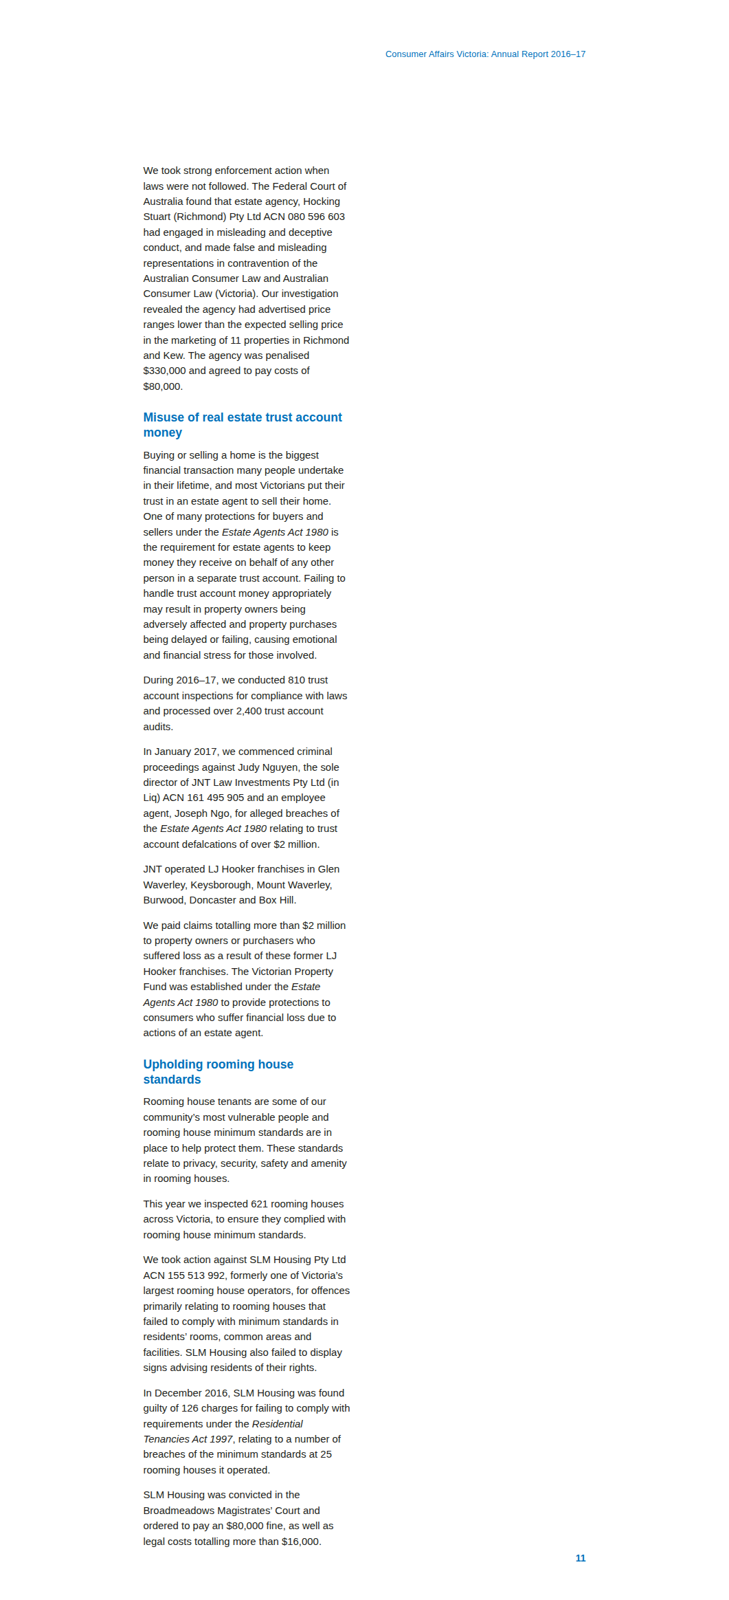Consumer Affairs Victoria: Annual Report 2016–17
We took strong enforcement action when laws were not followed. The Federal Court of Australia found that estate agency, Hocking Stuart (Richmond) Pty Ltd ACN 080 596 603 had engaged in misleading and deceptive conduct, and made false and misleading representations in contravention of the Australian Consumer Law and Australian Consumer Law (Victoria). Our investigation revealed the agency had advertised price ranges lower than the expected selling price in the marketing of 11 properties in Richmond and Kew. The agency was penalised $330,000 and agreed to pay costs of $80,000.
Misuse of real estate trust account money
Buying or selling a home is the biggest financial transaction many people undertake in their lifetime, and most Victorians put their trust in an estate agent to sell their home. One of many protections for buyers and sellers under the Estate Agents Act 1980 is the requirement for estate agents to keep money they receive on behalf of any other person in a separate trust account. Failing to handle trust account money appropriately may result in property owners being adversely affected and property purchases being delayed or failing, causing emotional and financial stress for those involved.
During 2016–17, we conducted 810 trust account inspections for compliance with laws and processed over 2,400 trust account audits.
In January 2017, we commenced criminal proceedings against Judy Nguyen, the sole director of JNT Law Investments Pty Ltd (in Liq) ACN 161 495 905 and an employee agent, Joseph Ngo, for alleged breaches of the Estate Agents Act 1980 relating to trust account defalcations of over $2 million.
JNT operated LJ Hooker franchises in Glen Waverley, Keysborough, Mount Waverley, Burwood, Doncaster and Box Hill.
We paid claims totalling more than $2 million to property owners or purchasers who suffered loss as a result of these former LJ Hooker franchises. The Victorian Property Fund was established under the Estate Agents Act 1980 to provide protections to consumers who suffer financial loss due to actions of an estate agent.
Upholding rooming house standards
Rooming house tenants are some of our community’s most vulnerable people and rooming house minimum standards are in place to help protect them. These standards relate to privacy, security, safety and amenity in rooming houses.
This year we inspected 621 rooming houses across Victoria, to ensure they complied with rooming house minimum standards.
We took action against SLM Housing Pty Ltd ACN 155 513 992, formerly one of Victoria’s largest rooming house operators, for offences primarily relating to rooming houses that failed to comply with minimum standards in residents’ rooms, common areas and facilities. SLM Housing also failed to display signs advising residents of their rights.
In December 2016, SLM Housing was found guilty of 126 charges for failing to comply with requirements under the Residential Tenancies Act 1997, relating to a number of breaches of the minimum standards at 25 rooming houses it operated.
SLM Housing was convicted in the Broadmeadows Magistrates’ Court and ordered to pay an $80,000 fine, as well as legal costs totalling more than $16,000.
11